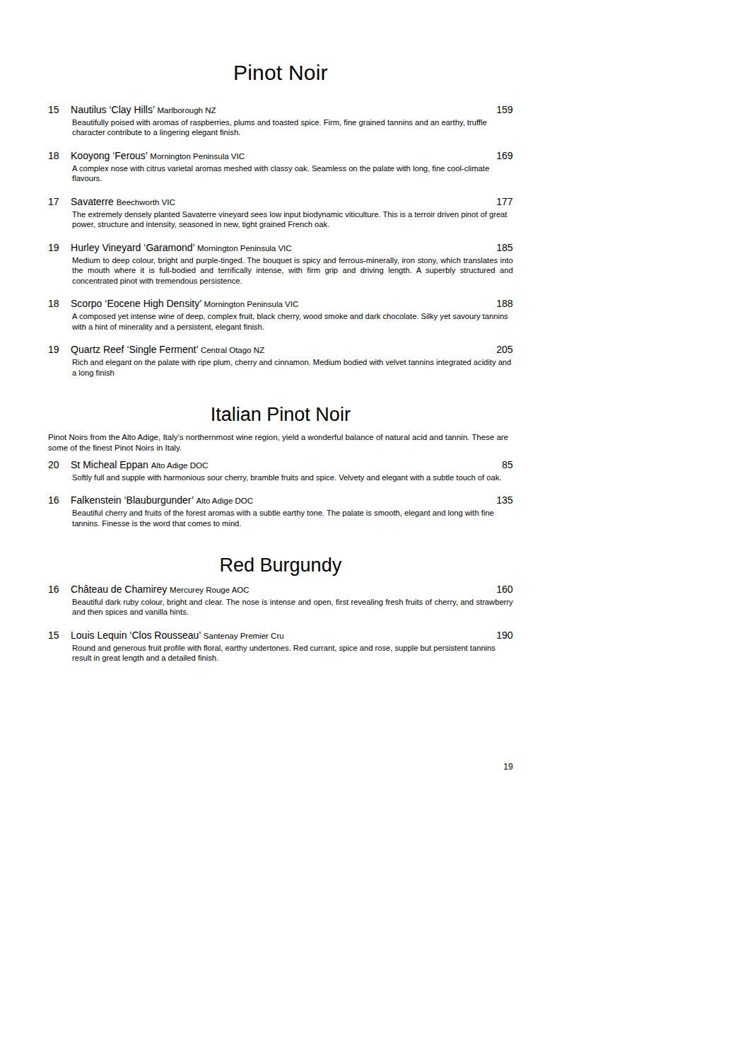Pinot Noir
15
Nautilus ‘Clay Hills’ Marlborough NZ
159
Beautifully poised with aromas of raspberries, plums and toasted spice. Firm, fine grained tannins and an earthy, truffle character contribute to a lingering elegant finish.
18
Kooyong ‘Ferous’ Mornington Peninsula VIC
169
A complex nose with citrus varietal aromas meshed with classy oak. Seamless on the palate with long, fine cool-climate flavours.
17
Savaterre Beechworth VIC
177
The extremely densely planted Savaterre vineyard sees low input biodynamic viticulture. This is a terroir driven pinot of great power, structure and intensity, seasoned in new, tight grained French oak.
19
Hurley Vineyard ‘Garamond’ Mornington Peninsula VIC
185
Medium to deep colour, bright and purple-tinged. The bouquet is spicy and ferrous-minerally, iron stony, which translates into the mouth where it is full-bodied and terrifically intense, with firm grip and driving length. A superbly structured and concentrated pinot with tremendous persistence.
18
Scorpo ‘Eocene High Density’ Mornington Peninsula VIC
188
A composed yet intense wine of deep, complex fruit, black cherry, wood smoke and dark chocolate. Silky yet savoury tannins with a hint of minerality and a persistent, elegant finish.
19
Quartz Reef ‘Single Ferment’ Central Otago NZ
205
Rich and elegant on the palate with ripe plum, cherry and cinnamon. Medium bodied with velvet tannins integrated acidity and a long finish
Italian Pinot Noir
Pinot Noirs from the Alto Adige, Italy’s northernmost wine region, yield a wonderful balance of natural acid and tannin. These are some of the finest Pinot Noirs in Italy.
20
St Micheal Eppan Alto Adige DOC
85
Softly full and supple with harmonious sour cherry, bramble fruits and spice. Velvety and elegant with a subtle touch of oak.
16
Falkenstein ‘Blauburgunder’ Alto Adige DOC
135
Beautiful cherry and fruits of the forest aromas with a subtle earthy tone. The palate is smooth, elegant and long with fine tannins. Finesse is the word that comes to mind.
Red Burgundy
16
Château de Chamirey Mercurey Rouge AOC
160
Beautiful dark ruby colour, bright and clear. The nose is intense and open, first revealing fresh fruits of cherry, and strawberry and then spices and vanilla hints.
15
Louis Lequin ‘Clos Rousseau’ Santenay Premier Cru
190
Round and generous fruit profile with floral, earthy undertones. Red currant, spice and rose, supple but persistent tannins result in great length and a detailed finish.
19